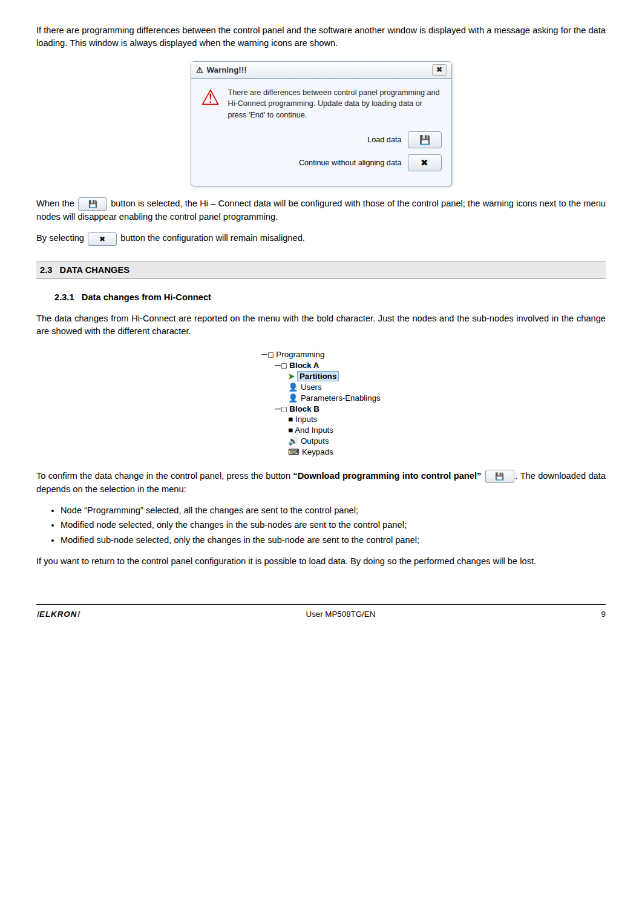If there are programming differences between the control panel and the software another window is displayed with a message asking for the data loading. This window is always displayed when the warning icons are shown.
⚠ Warning!!! ✖
⚠
There are differences between control panel programming and Hi-Connect programming. Update data by loading data or press 'End' to continue.
Load data 💾
Continue without aligning data ✖
When the 💾 button is selected, the Hi – Connect data will be configured with those of the control panel; the warning icons next to the menu nodes will disappear enabling the control panel programming.
By selecting ✖ button the configuration will remain misaligned.
2.3 DATA CHANGES
2.3.1 Data changes from Hi-Connect
The data changes from Hi-Connect are reported on the menu with the bold character. Just the nodes and the sub-nodes involved in the change are showed with the different character.
─◻ Programming
─◻ Block A
➤ Partitions
👤 Users
👤 Parameters-Enablings
─◻ Block B
■ Inputs
■ And Inputs
🔊 Outputs
⌨ Keypads
To confirm the data change in the control panel, press the button “Download programming into control panel” 💾. The downloaded data depends on the selection in the menu:
Node “Programming” selected, all the changes are sent to the control panel;
Modified node selected, only the changes in the sub-nodes are sent to the control panel;
Modified sub-node selected, only the changes in the sub-node are sent to the control panel;
If you want to return to the control panel configuration it is possible to load data. By doing so the performed changes will be lost.
⁝ELKRON⁝ User MP508TG/EN 9